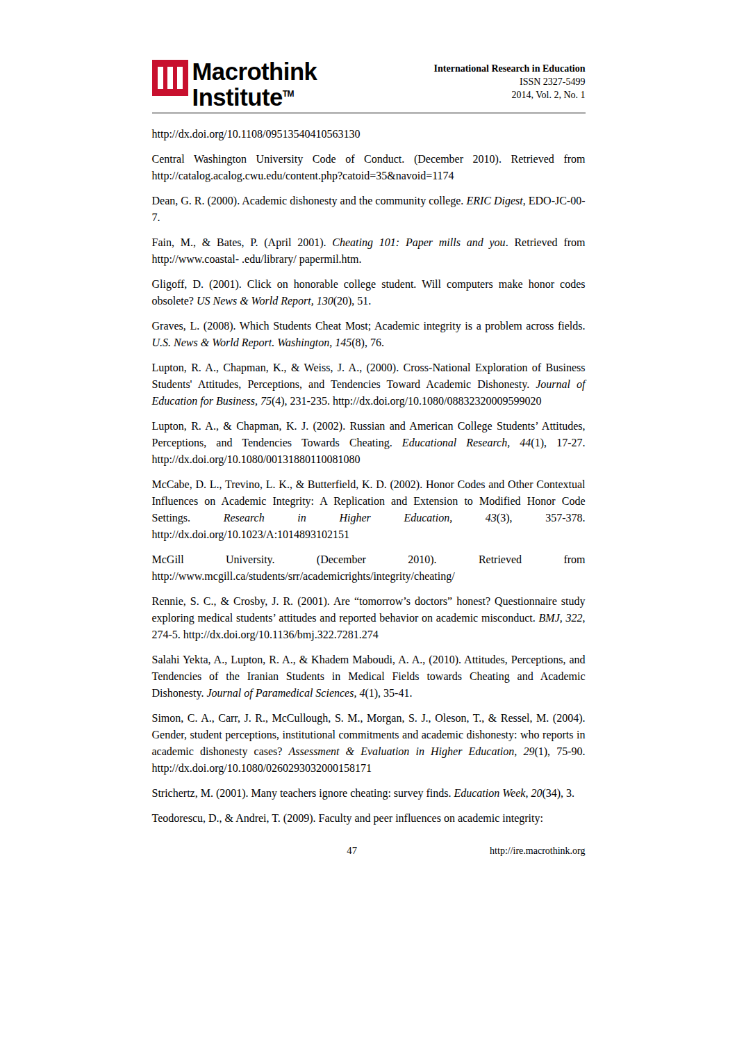Macrothink InstituteTM
International Research in Education
ISSN 2327-5499
2014, Vol. 2, No. 1
http://dx.doi.org/10.1108/09513540410563130
Central Washington University Code of Conduct. (December 2010). Retrieved from http://catalog.acalog.cwu.edu/content.php?catoid=35&navoid=1174
Dean, G. R. (2000). Academic dishonesty and the community college. ERIC Digest, EDO-JC-00-7.
Fain, M., & Bates, P. (April 2001). Cheating 101: Paper mills and you. Retrieved from http://www.coastal- .edu/library/ papermil.htm.
Gligoff, D. (2001). Click on honorable college student. Will computers make honor codes obsolete? US News & World Report, 130(20), 51.
Graves, L. (2008). Which Students Cheat Most; Academic integrity is a problem across fields. U.S. News & World Report. Washington, 145(8), 76.
Lupton, R. A., Chapman, K., & Weiss, J. A., (2000). Cross-National Exploration of Business Students' Attitudes, Perceptions, and Tendencies Toward Academic Dishonesty. Journal of Education for Business, 75(4), 231-235. http://dx.doi.org/10.1080/08832320009599020
Lupton, R. A., & Chapman, K. J. (2002). Russian and American College Students’ Attitudes, Perceptions, and Tendencies Towards Cheating. Educational Research, 44(1), 17-27. http://dx.doi.org/10.1080/00131880110081080
McCabe, D. L., Trevino, L. K., & Butterfield, K. D. (2002). Honor Codes and Other Contextual Influences on Academic Integrity: A Replication and Extension to Modified Honor Code Settings. Research in Higher Education, 43(3), 357-378. http://dx.doi.org/10.1023/A:1014893102151
McGill University. (December 2010). Retrieved from http://www.mcgill.ca/students/srr/academicrights/integrity/cheating/
Rennie, S. C., & Crosby, J. R. (2001). Are “tomorrow’s doctors” honest? Questionnaire study exploring medical students’ attitudes and reported behavior on academic misconduct. BMJ, 322, 274-5. http://dx.doi.org/10.1136/bmj.322.7281.274
Salahi Yekta, A., Lupton, R. A., & Khadem Maboudi, A. A., (2010). Attitudes, Perceptions, and Tendencies of the Iranian Students in Medical Fields towards Cheating and Academic Dishonesty. Journal of Paramedical Sciences, 4(1), 35-41.
Simon, C. A., Carr, J. R., McCullough, S. M., Morgan, S. J., Oleson, T., & Ressel, M. (2004). Gender, student perceptions, institutional commitments and academic dishonesty: who reports in academic dishonesty cases? Assessment & Evaluation in Higher Education, 29(1), 75-90. http://dx.doi.org/10.1080/0260293032000158171
Strichertz, M. (2001). Many teachers ignore cheating: survey finds. Education Week, 20(34), 3.
Teodorescu, D., & Andrei, T. (2009). Faculty and peer influences on academic integrity:
47 http://ire.macrothink.org